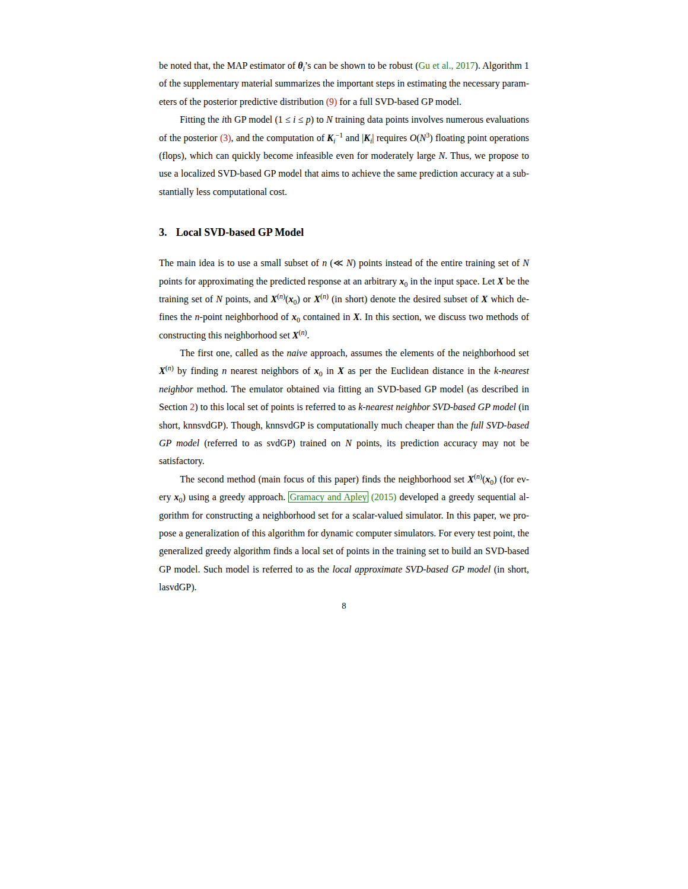be noted that, the MAP estimator of θi’s can be shown to be robust (Gu et al., 2017). Algorithm 1 of the supplementary material summarizes the important steps in estimating the necessary parameters of the posterior predictive distribution (9) for a full SVD-based GP model.
Fitting the ith GP model (1 ≤ i ≤ p) to N training data points involves numerous evaluations of the posterior (3), and the computation of Ki−1 and |Ki| requires O(N3) floating point operations (flops), which can quickly become infeasible even for moderately large N. Thus, we propose to use a localized SVD-based GP model that aims to achieve the same prediction accuracy at a substantially less computational cost.
3. Local SVD-based GP Model
The main idea is to use a small subset of n (≪ N) points instead of the entire training set of N points for approximating the predicted response at an arbitrary x0 in the input space. Let X be the training set of N points, and X(n)(x0) or X(n) (in short) denote the desired subset of X which defines the n-point neighborhood of x0 contained in X. In this section, we discuss two methods of constructing this neighborhood set X(n).
The first one, called as the naive approach, assumes the elements of the neighborhood set X(n) by finding n nearest neighbors of x0 in X as per the Euclidean distance in the k-nearest neighbor method. The emulator obtained via fitting an SVD-based GP model (as described in Section 2) to this local set of points is referred to as k-nearest neighbor SVD-based GP model (in short, knnsvdGP). Though, knnsvdGP is computationally much cheaper than the full SVD-based GP model (referred to as svdGP) trained on N points, its prediction accuracy may not be satisfactory.
The second method (main focus of this paper) finds the neighborhood set X(n)(x0) (for every x0) using a greedy approach. Gramacy and Apley (2015) developed a greedy sequential algorithm for constructing a neighborhood set for a scalar-valued simulator. In this paper, we propose a generalization of this algorithm for dynamic computer simulators. For every test point, the generalized greedy algorithm finds a local set of points in the training set to build an SVD-based GP model. Such model is referred to as the local approximate SVD-based GP model (in short, lasvdGP).
8